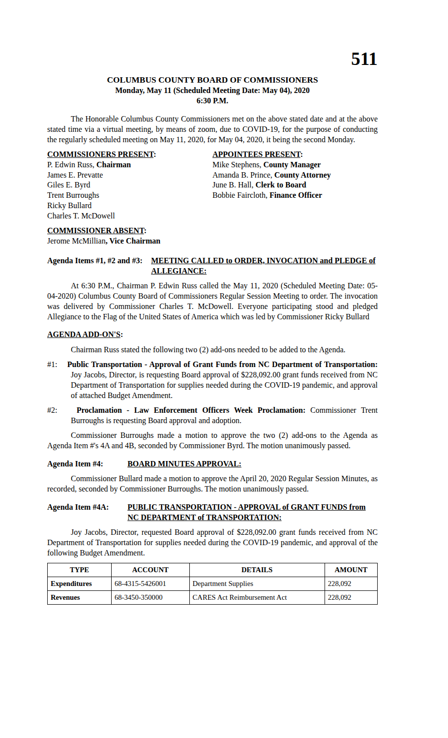511
COLUMBUS COUNTY BOARD OF COMMISSIONERS
Monday, May 11 (Scheduled Meeting Date: May 04), 2020
6:30 P.M.
The Honorable Columbus County Commissioners met on the above stated date and at the above stated time via a virtual meeting, by means of zoom, due to COVID-19, for the purpose of conducting the regularly scheduled meeting on May 11, 2020, for May 04, 2020, it being the second Monday.
| COMMISSIONERS PRESENT : | APPOINTEES PRESENT : |
| P. Edwin Russ, Chairman James E. Prevatte Giles E. Byrd Trent Burroughs Ricky Bullard Charles T. McDowell | Mike Stephens, County Manager Amanda B. Prince, County Attorney June B. Hall, Clerk to Board Bobbie Faircloth, Finance Officer |
COMMISSIONER ABSENT:
Jerome McMillian, Vice Chairman
| Agenda Items #1, #2 and #3: | MEETING CALLED to ORDER, INVOCATION and PLEDGE of ALLEGIANCE: |
At 6:30 P.M., Chairman P. Edwin Russ called the May 11, 2020 (Scheduled Meeting Date: 05-04-2020) Columbus County Board of Commissioners Regular Session Meeting to order. The invocation was delivered by Commissioner Charles T. McDowell. Everyone participating stood and pledged Allegiance to the Flag of the United States of America which was led by Commissioner Ricky Bullard
AGENDA ADD-ON'S:
Chairman Russ stated the following two (2) add-ons needed to be added to the Agenda.
#1: Public Transportation - Approval of Grant Funds from NC Department of Transportation: Joy Jacobs, Director, is requesting Board approval of $228,092.00 grant funds received from NC Department of Transportation for supplies needed during the COVID-19 pandemic, and approval of attached Budget Amendment.
#2: Proclamation - Law Enforcement Officers Week Proclamation: Commissioner Trent Burroughs is requesting Board approval and adoption.
Commissioner Burroughs made a motion to approve the two (2) add-ons to the Agenda as Agenda Item #'s 4A and 4B, seconded by Commissioner Byrd. The motion unanimously passed.
| Agenda Item #4: | BOARD MINUTES APPROVAL: |
Commissioner Bullard made a motion to approve the April 20, 2020 Regular Session Minutes, as recorded, seconded by Commissioner Burroughs. The motion unanimously passed.
| Agenda Item #4A: | PUBLIC TRANSPORTATION - APPROVAL of GRANT FUNDS from NC DEPARTMENT of TRANSPORTATION: |
Joy Jacobs, Director, requested Board approval of $228,092.00 grant funds received from NC Department of Transportation for supplies needed during the COVID-19 pandemic, and approval of the following Budget Amendment.
| TYPE | ACCOUNT | DETAILS | AMOUNT |
| --- | --- | --- | --- |
| Expenditures | 68-4315-5426001 | Department Supplies | 228,092 |
| Revenues | 68-3450-350000 | CARES Act Reimbursement Act | 228,092 |